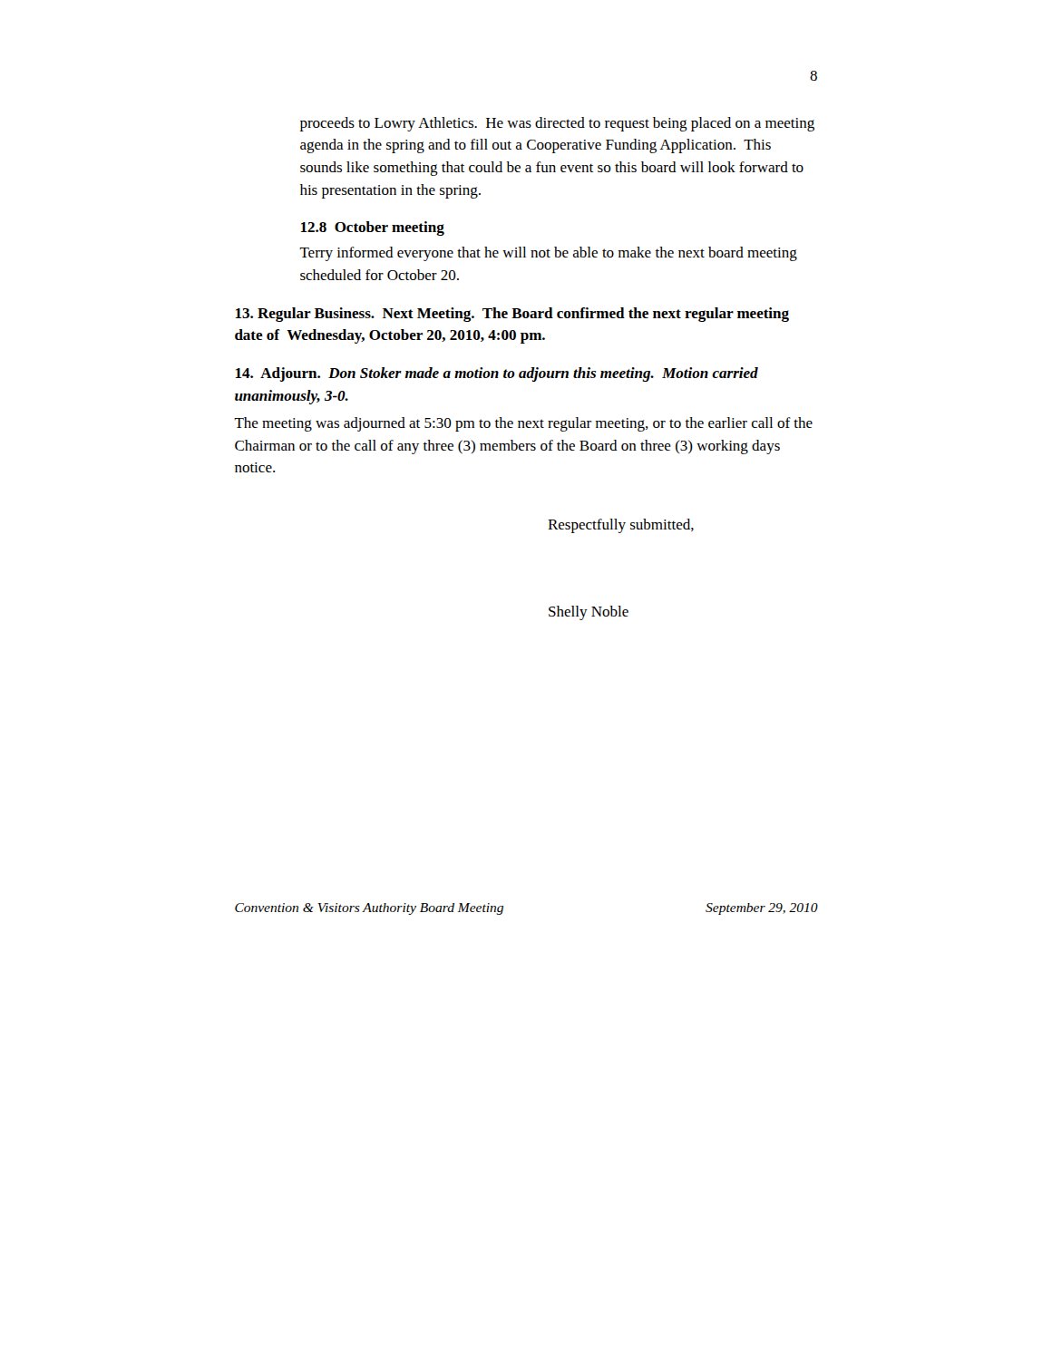8
proceeds to Lowry Athletics. He was directed to request being placed on a meeting agenda in the spring and to fill out a Cooperative Funding Application. This sounds like something that could be a fun event so this board will look forward to his presentation in the spring.
12.8 October meeting
Terry informed everyone that he will not be able to make the next board meeting scheduled for October 20.
13. Regular Business. Next Meeting. The Board confirmed the next regular meeting date of Wednesday, October 20, 2010, 4:00 pm.
14. Adjourn. Don Stoker made a motion to adjourn this meeting. Motion carried unanimously, 3-0.
The meeting was adjourned at 5:30 pm to the next regular meeting, or to the earlier call of the Chairman or to the call of any three (3) members of the Board on three (3) working days notice.
Respectfully submitted,
Shelly Noble
Convention & Visitors Authority Board Meeting September 29, 2010